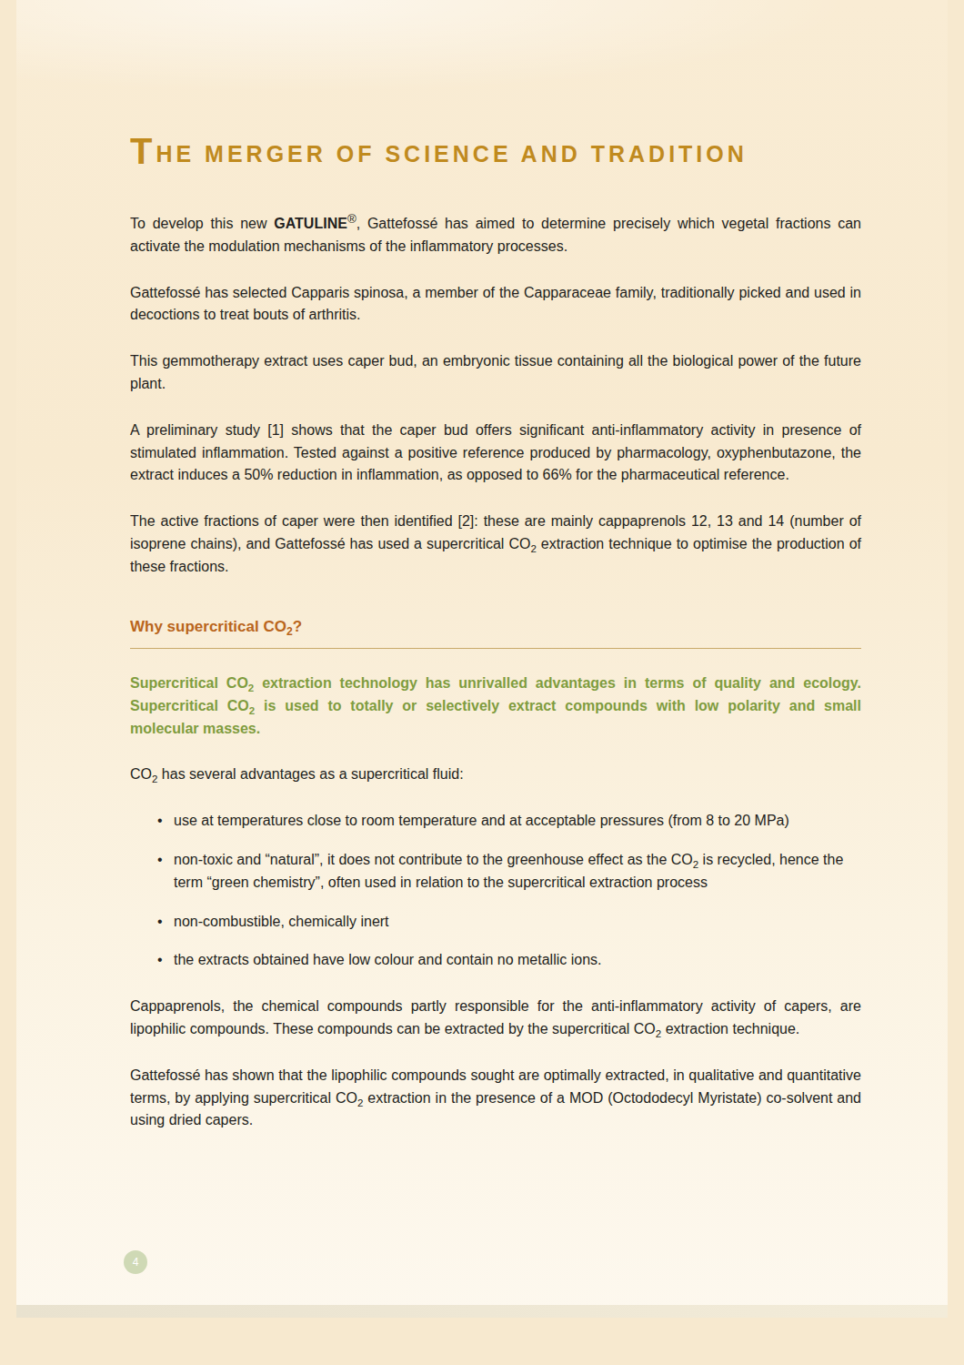The merger of science and tradition
To develop this new GATULINE®, Gattefossé has aimed to determine precisely which vegetal fractions can activate the modulation mechanisms of the inflammatory processes.
Gattefossé has selected Capparis spinosa, a member of the Capparaceae family, traditionally picked and used in decoctions to treat bouts of arthritis.
This gemmotherapy extract uses caper bud, an embryonic tissue containing all the biological power of the future plant.
A preliminary study [1] shows that the caper bud offers significant anti-inflammatory activity in presence of stimulated inflammation. Tested against a positive reference produced by pharmacology, oxyphenbutazone, the extract induces a 50% reduction in inflammation, as opposed to 66% for the pharmaceutical reference.
The active fractions of caper were then identified [2]: these are mainly cappaprenols 12, 13 and 14 (number of isoprene chains), and Gattefossé has used a supercritical CO2 extraction technique to optimise the production of these fractions.
Why supercritical CO2?
Supercritical CO2 extraction technology has unrivalled advantages in terms of quality and ecology. Supercritical CO2 is used to totally or selectively extract compounds with low polarity and small molecular masses.
CO2 has several advantages as a supercritical fluid:
use at temperatures close to room temperature and at acceptable pressures (from 8 to 20 MPa)
non-toxic and “natural”, it does not contribute to the greenhouse effect as the CO2 is recycled, hence the term “green chemistry”, often used in relation to the supercritical extraction process
non-combustible, chemically inert
the extracts obtained have low colour and contain no metallic ions.
Cappaprenols, the chemical compounds partly responsible for the anti-inflammatory activity of capers, are lipophilic compounds. These compounds can be extracted by the supercritical CO2 extraction technique.
Gattefossé has shown that the lipophilic compounds sought are optimally extracted, in qualitative and quantitative terms, by applying supercritical CO2 extraction in the presence of a MOD (Octododecyl Myristate) co-solvent and using dried capers.
4